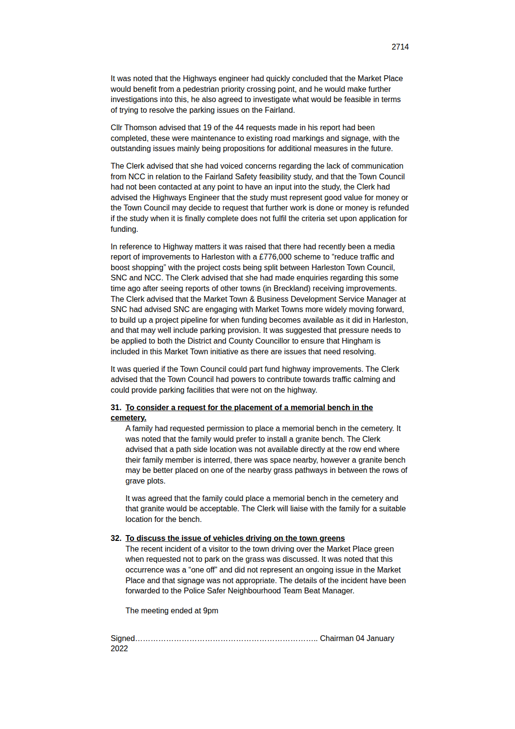2714
It was noted that the Highways engineer had quickly concluded that the Market Place would benefit from a pedestrian priority crossing point, and he would make further investigations into this, he also agreed to investigate what would be feasible in terms of trying to resolve the parking issues on the Fairland.
Cllr Thomson advised that 19 of the 44 requests made in his report had been completed, these were maintenance to existing road markings and signage, with the outstanding issues mainly being propositions for additional measures in the future.
The Clerk advised that she had voiced concerns regarding the lack of communication from NCC in relation to the Fairland Safety feasibility study, and that the Town Council had not been contacted at any point to have an input into the study, the Clerk had advised the Highways Engineer that the study must represent good value for money or the Town Council may decide to request that further work is done or money is refunded if the study when it is finally complete does not fulfil the criteria set upon application for funding.
In reference to Highway matters it was raised that there had recently been a media report of improvements to Harleston with a £776,000 scheme to “reduce traffic and boost shopping” with the project costs being split between Harleston Town Council, SNC and NCC. The Clerk advised that she had made enquiries regarding this some time ago after seeing reports of other towns (in Breckland) receiving improvements. The Clerk advised that the Market Town & Business Development Service Manager at SNC had advised SNC are engaging with Market Towns more widely moving forward, to build up a project pipeline for when funding becomes available as it did in Harleston, and that may well include parking provision. It was suggested that pressure needs to be applied to both the District and County Councillor to ensure that Hingham is included in this Market Town initiative as there are issues that need resolving.
It was queried if the Town Council could part fund highway improvements. The Clerk advised that the Town Council had powers to contribute towards traffic calming and could provide parking facilities that were not on the highway.
31. To consider a request for the placement of a memorial bench in the cemetery.
A family had requested permission to place a memorial bench in the cemetery. It was noted that the family would prefer to install a granite bench. The Clerk advised that a path side location was not available directly at the row end where their family member is interred, there was space nearby, however a granite bench may be better placed on one of the nearby grass pathways in between the rows of grave plots.
It was agreed that the family could place a memorial bench in the cemetery and that granite would be acceptable. The Clerk will liaise with the family for a suitable location for the bench.
32. To discuss the issue of vehicles driving on the town greens
The recent incident of a visitor to the town driving over the Market Place green when requested not to park on the grass was discussed. It was noted that this occurrence was a “one off” and did not represent an ongoing issue in the Market Place and that signage was not appropriate. The details of the incident have been forwarded to the Police Safer Neighbourhood Team Beat Manager.
The meeting ended at 9pm
Signed…………………………………………………………….. Chairman 04 January 2022